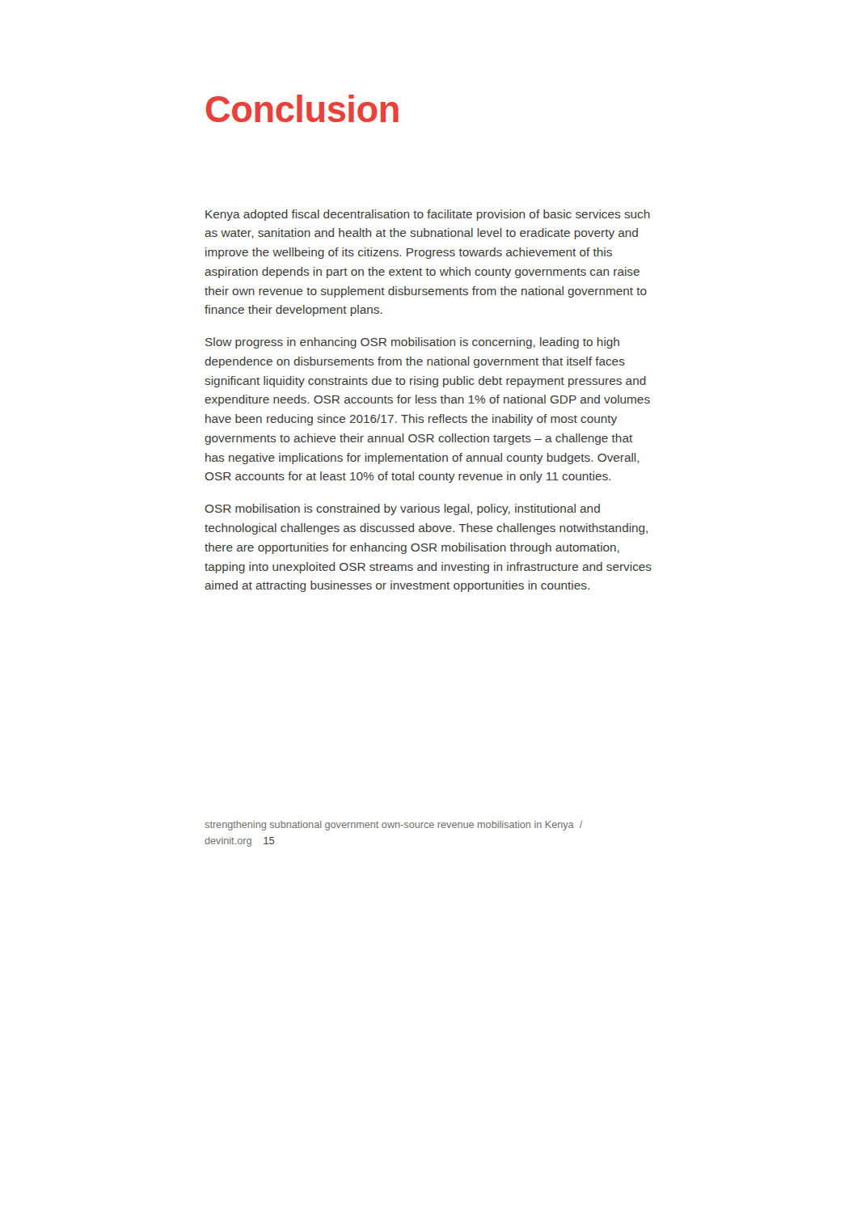Conclusion
Kenya adopted fiscal decentralisation to facilitate provision of basic services such as water, sanitation and health at the subnational level to eradicate poverty and improve the wellbeing of its citizens. Progress towards achievement of this aspiration depends in part on the extent to which county governments can raise their own revenue to supplement disbursements from the national government to finance their development plans.
Slow progress in enhancing OSR mobilisation is concerning, leading to high dependence on disbursements from the national government that itself faces significant liquidity constraints due to rising public debt repayment pressures and expenditure needs. OSR accounts for less than 1% of national GDP and volumes have been reducing since 2016/17. This reflects the inability of most county governments to achieve their annual OSR collection targets – a challenge that has negative implications for implementation of annual county budgets. Overall, OSR accounts for at least 10% of total county revenue in only 11 counties.
OSR mobilisation is constrained by various legal, policy, institutional and technological challenges as discussed above. These challenges notwithstanding, there are opportunities for enhancing OSR mobilisation through automation, tapping into unexploited OSR streams and investing in infrastructure and services aimed at attracting businesses or investment opportunities in counties.
strengthening subnational government own-source revenue mobilisation in Kenya / devinit.org15